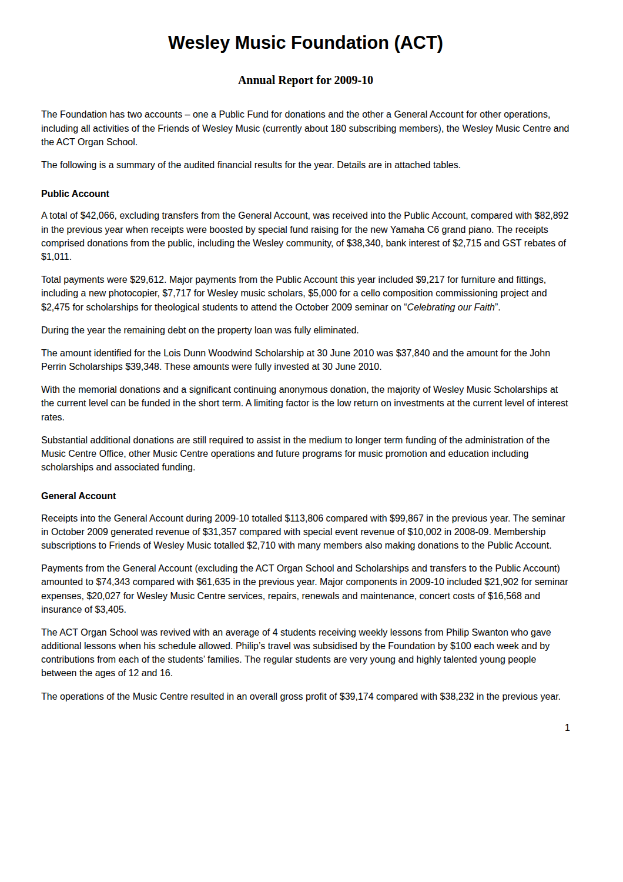Wesley Music Foundation (ACT)
Annual Report for 2009-10
The Foundation has two accounts – one a Public Fund for donations and the other a General Account for other operations, including all activities of the Friends of Wesley Music (currently about 180 subscribing members), the Wesley Music Centre and the ACT Organ School.
The following is a summary of the audited financial results for the year. Details are in attached tables.
Public Account
A total of $42,066, excluding transfers from the General Account, was received into the Public Account, compared with $82,892 in the previous year when receipts were boosted by special fund raising for the new Yamaha C6 grand piano. The receipts comprised donations from the public, including the Wesley community, of $38,340, bank interest of $2,715 and GST rebates of $1,011.
Total payments were $29,612. Major payments from the Public Account this year included $9,217 for furniture and fittings, including a new photocopier, $7,717 for Wesley music scholars, $5,000 for a cello composition commissioning project and $2,475 for scholarships for theological students to attend the October 2009 seminar on “Celebrating our Faith”.
During the year the remaining debt on the property loan was fully eliminated.
The amount identified for the Lois Dunn Woodwind Scholarship at 30 June 2010 was $37,840 and the amount for the John Perrin Scholarships $39,348. These amounts were fully invested at 30 June 2010.
With the memorial donations and a significant continuing anonymous donation, the majority of Wesley Music Scholarships at the current level can be funded in the short term. A limiting factor is the low return on investments at the current level of interest rates.
Substantial additional donations are still required to assist in the medium to longer term funding of the administration of the Music Centre Office, other Music Centre operations and future programs for music promotion and education including scholarships and associated funding.
General Account
Receipts into the General Account during 2009-10 totalled $113,806 compared with $99,867 in the previous year. The seminar in October 2009 generated revenue of $31,357 compared with special event revenue of $10,002 in 2008-09. Membership subscriptions to Friends of Wesley Music totalled $2,710 with many members also making donations to the Public Account.
Payments from the General Account (excluding the ACT Organ School and Scholarships and transfers to the Public Account) amounted to $74,343 compared with $61,635 in the previous year. Major components in 2009-10 included $21,902 for seminar expenses, $20,027 for Wesley Music Centre services, repairs, renewals and maintenance, concert costs of $16,568 and insurance of $3,405.
The ACT Organ School was revived with an average of 4 students receiving weekly lessons from Philip Swanton who gave additional lessons when his schedule allowed. Philip’s travel was subsidised by the Foundation by $100 each week and by contributions from each of the students’ families. The regular students are very young and highly talented young people between the ages of 12 and 16.
The operations of the Music Centre resulted in an overall gross profit of $39,174 compared with $38,232 in the previous year.
1